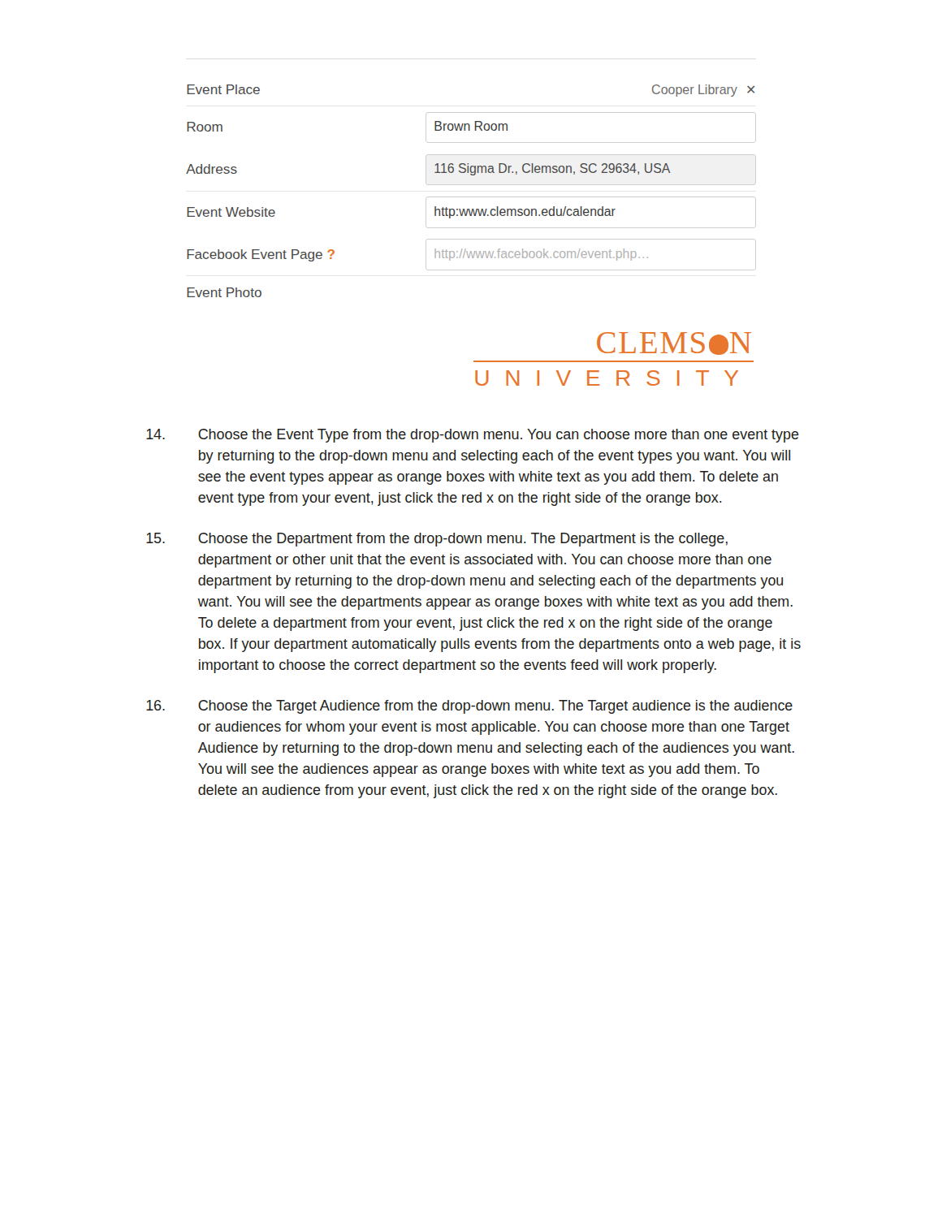| Event Place | Cooper Library ✕ |
| Room | Brown Room |
| Address | 116 Sigma Dr., Clemson, SC 29634, USA |
| Event Website | http:www.clemson.edu/calendar |
| Facebook Event Page ? | http://www.facebook.com/event.php… |
| Event Photo | |
CLEMS NUNIVERSITY
14. Choose the Event Type from the drop-down menu. You can choose more than one event type by returning to the drop-down menu and selecting each of the event types you want. You will see the event types appear as orange boxes with white text as you add them. To delete an event type from your event, just click the red x on the right side of the orange box.
15. Choose the Department from the drop-down menu. The Department is the college, department or other unit that the event is associated with. You can choose more than one department by returning to the drop-down menu and selecting each of the departments you want. You will see the departments appear as orange boxes with white text as you add them. To delete a department from your event, just click the red x on the right side of the orange box. If your department automatically pulls events from the departments onto a web page, it is important to choose the correct department so the events feed will work properly.
16. Choose the Target Audience from the drop-down menu. The Target audience is the audience or audiences for whom your event is most applicable. You can choose more than one Target Audience by returning to the drop-down menu and selecting each of the audiences you want. You will see the audiences appear as orange boxes with white text as you add them. To delete an audience from your event, just click the red x on the right side of the orange box.